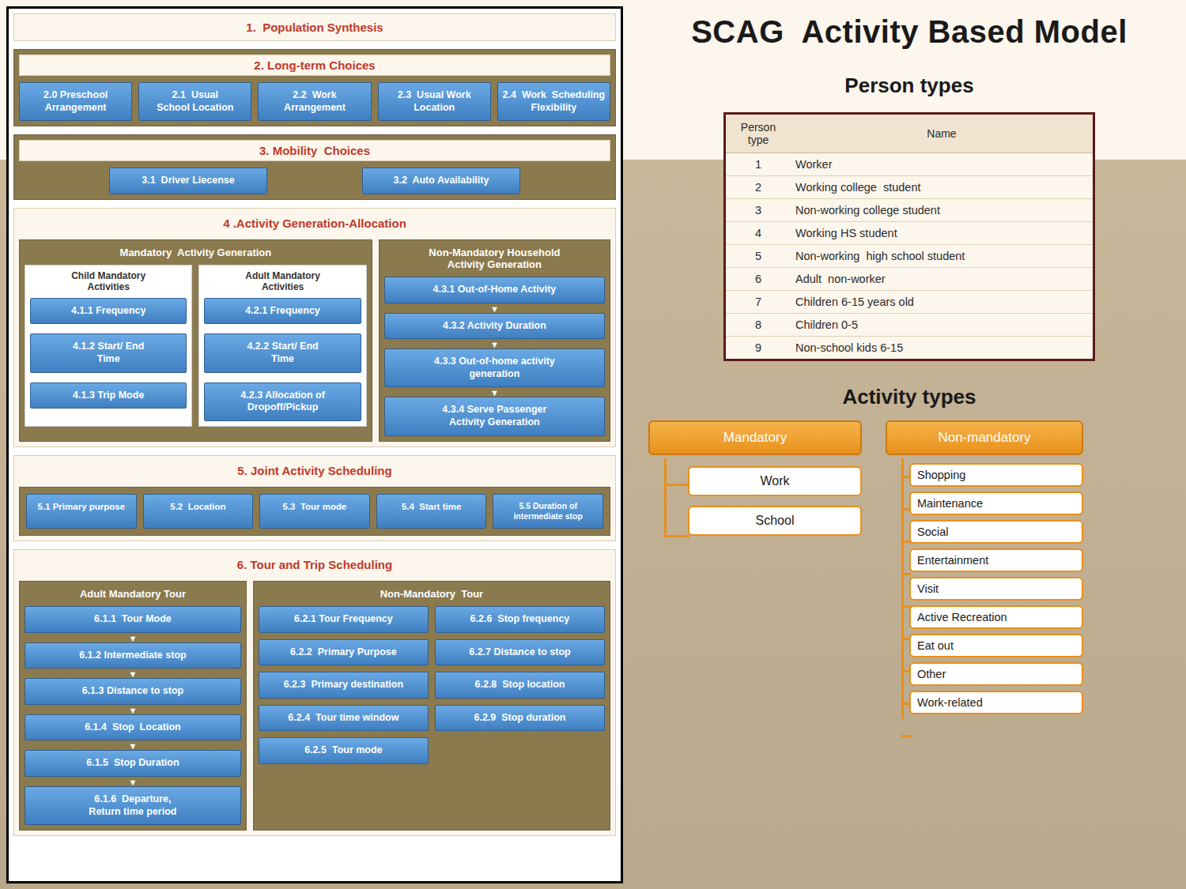1. Population Synthesis
2. Long-term Choices
2.0 Preschool
Arrangement
2.1 Usual
School Location
2.2 Work
Arrangement
2.3 Usual Work
Location
2.4 Work Scheduling
Flexibility
3. Mobility Choices
3.1 Driver Liecense
3.2 Auto Availability
4 .Activity Generation-Allocation
Mandatory Activity Generation
Child Mandatory
Activities
4.1.1 Frequency
▼
4.1.2 Start/ End
Time
▼
4.1.3 Trip Mode
Adult Mandatory
Activities
4.2.1 Frequency
▼
4.2.2 Start/ End
Time
▼
4.2.3 Allocation of
Dropoff/Pickup
Non-Mandatory Household
Activity Generation
4.3.1 Out-of-Home Activity
▼
4.3.2 Activity Duration
▼
4.3.3 Out-of-home activity
generation
▼
4.3.4 Serve Passenger
Activity Generation
5. Joint Activity Scheduling
5.1 Primary purpose
5.2 Location
5.3 Tour mode
5.4 Start time
5.5 Duration of
intermediate stop
6. Tour and Trip Scheduling
Adult Mandatory Tour
6.1.1 Tour Mode
▼
6.1.2 Intermediate stop
▼
6.1.3 Distance to stop
▼
6.1.4 Stop Location
▼
6.1.5 Stop Duration
▼
6.1.6 Departure,
Return time period
Non-Mandatory Tour
6.2.1 Tour Frequency
6.2.6 Stop frequency
6.2.2 Primary Purpose
6.2.7 Distance to stop
6.2.3 Primary destination
6.2.8 Stop location
6.2.4 Tour time window
6.2.9 Stop duration
6.2.5 Tour mode
SCAG Activity Based Model
Person types
| Person type | Name |
| --- | --- |
| 1 | Worker |
| 2 | Working college student |
| 3 | Non-working college student |
| 4 | Working HS student |
| 5 | Non-working high school student |
| 6 | Adult non-worker |
| 7 | Children 6-15 years old |
| 8 | Children 0-5 |
| 9 | Non-school kids 6-15 |
Activity types
Mandatory
Work
School
Non-mandatory
Shopping
Maintenance
Social
Entertainment
Visit
Active Recreation
Eat out
Other
Work-related